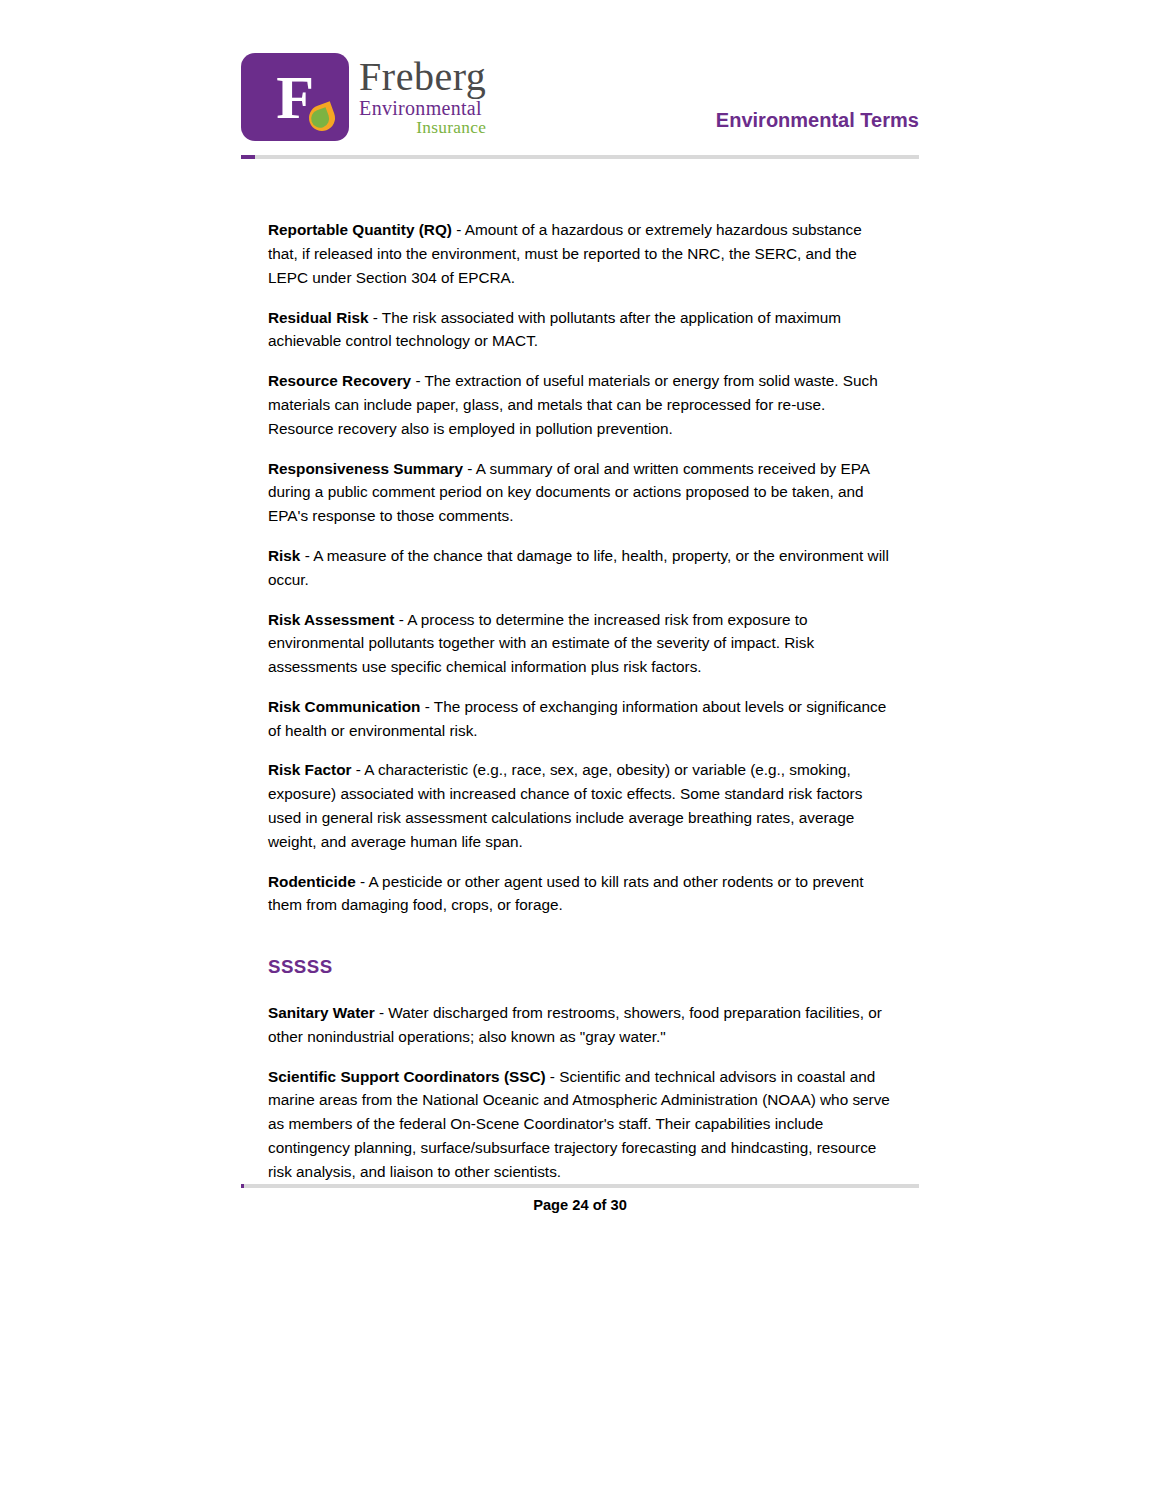F
Freberg
Environmental
Insurance
Environmental Terms
Reportable Quantity (RQ) - Amount of a hazardous or extremely hazardous substance that, if released into the environment, must be reported to the NRC, the SERC, and the LEPC under Section 304 of EPCRA.
Residual Risk - The risk associated with pollutants after the application of maximum achievable control technology or MACT.
Resource Recovery - The extraction of useful materials or energy from solid waste. Such materials can include paper, glass, and metals that can be reprocessed for re-use. Resource recovery also is employed in pollution prevention.
Responsiveness Summary - A summary of oral and written comments received by EPA during a public comment period on key documents or actions proposed to be taken, and EPA's response to those comments.
Risk - A measure of the chance that damage to life, health, property, or the environment will occur.
Risk Assessment - A process to determine the increased risk from exposure to environmental pollutants together with an estimate of the severity of impact. Risk assessments use specific chemical information plus risk factors.
Risk Communication - The process of exchanging information about levels or significance of health or environmental risk.
Risk Factor - A characteristic (e.g., race, sex, age, obesity) or variable (e.g., smoking, exposure) associated with increased chance of toxic effects. Some standard risk factors used in general risk assessment calculations include average breathing rates, average weight, and average human life span.
Rodenticide - A pesticide or other agent used to kill rats and other rodents or to prevent them from damaging food, crops, or forage.
SSSSS
Sanitary Water - Water discharged from restrooms, showers, food preparation facilities, or other nonindustrial operations; also known as "gray water."
Scientific Support Coordinators (SSC) - Scientific and technical advisors in coastal and marine areas from the National Oceanic and Atmospheric Administration (NOAA) who serve as members of the federal On-Scene Coordinator's staff. Their capabilities include contingency planning, surface/subsurface trajectory forecasting and hindcasting, resource risk analysis, and liaison to other scientists.
Page 24 of 30